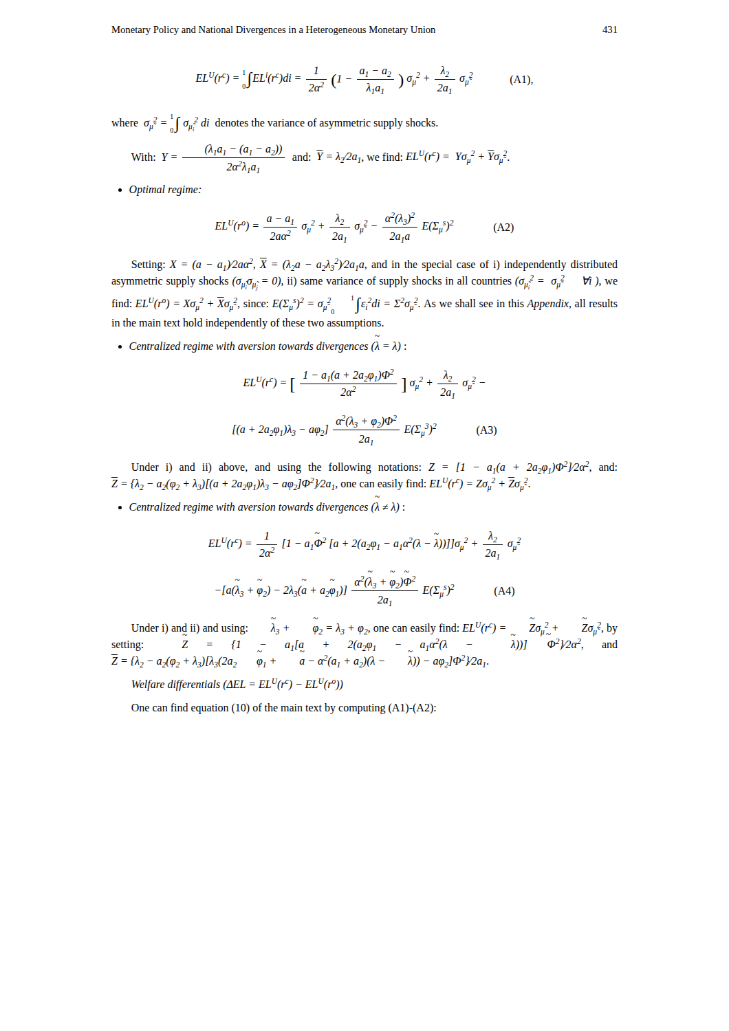Monetary Policy and National Divergences in a Heterogeneous Monetary Union 431
ELU(rc) = 1
0∫ELi(rc)di = 12α2 (1 − a1 − a2 λ1a1 ) σμ2 + λ22a1 σμ̃2 (A1),
where σμ̃2 = 1
0∫ σμ̃i2 di denotes the variance of asymmetric supply shocks.
With: Y = (λ1a1 − (a1 − a2)) 2α2λ1a1 and: Y = λ2∕2a1, we find: ELU(rc) = Yσμ2 + Yσμ̃2.
Optimal regime:
ELU(ro) = a − a12aα2 σμ2 + λ22a1 σμ̃2 − α2(λ3)22a1a E(Σμs)2 (A2)
Setting: X = (a − a1)∕2aα2, X = (λ2a − a2λ32)∕2a1a, and in the special case of i) independently distributed asymmetric supply shocks (σμ̃iσμ̃j = 0), ii) same variance of supply shocks in all countries (σμ̃i2 = σμ̃2 ∀i ), we find: ELU(ro) = Xσμ2 + Xσμ̃2, since: E(Σμs)2 = σμ̃21
0∫εi2di = Σ2σμ̃2. As we shall see in this Appendix, all results in the main text hold independently of these two assumptions.
Centralized regime with aversion towards divergences (λ = λ) :
ELU(rc) = [ 1 − a1(a + 2a2φ1)Φ22α2 ] σμ2 + λ22a1 σμ̃2 −
[(a + 2a2φ1)λ3 − aφ2] α2(λ3 + φ2)Φ22a1 E(Σμ3)2 (A3)
Under i) and ii) above, and using the following notations: Z = [1 − a1(a + 2a2φ1)Φ2]∕2α2, and: Z = {λ2 − a2(φ2 + λ3)[(a + 2a2φ1)λ3 − aφ2]Φ2}∕2a1, one can easily find: ELU(rc) = Zσμ2 + Zσμ̃2.
Centralized regime with aversion towards divergences (λ ≠ λ) :
ELU(rc) = 12α2 [1 − a1Φ2 [a + 2(a2φ1 − a1α2(λ − λ))]]σμ2 + λ22a1 σμ̃2
−[a(λ3 + φ2) − 2λ3(a + a2φ1)] α2(λ3 + φ2)Φ22a1 E(Σμs)2 (A4)
Under i) and ii) and using: λ3 + φ2 = λ3 + φ2, one can easily find: ELU(rc) = Zσμ2 + Zσμ̃2, by setting: Z = {1 − a1[a + 2(a2φ1 − a1α2(λ − λ))]Φ2}∕2α2, and Z = {λ2 − a2(φ2 + λ3)[λ3(2a2φ1 + a − α2(a1 + a2)(λ − λ)) − aφ2]Φ2}∕2a1.
Welfare differentials (ΔEL = ELU(rc) − ELU(ro))
One can find equation (10) of the main text by computing (A1)-(A2):